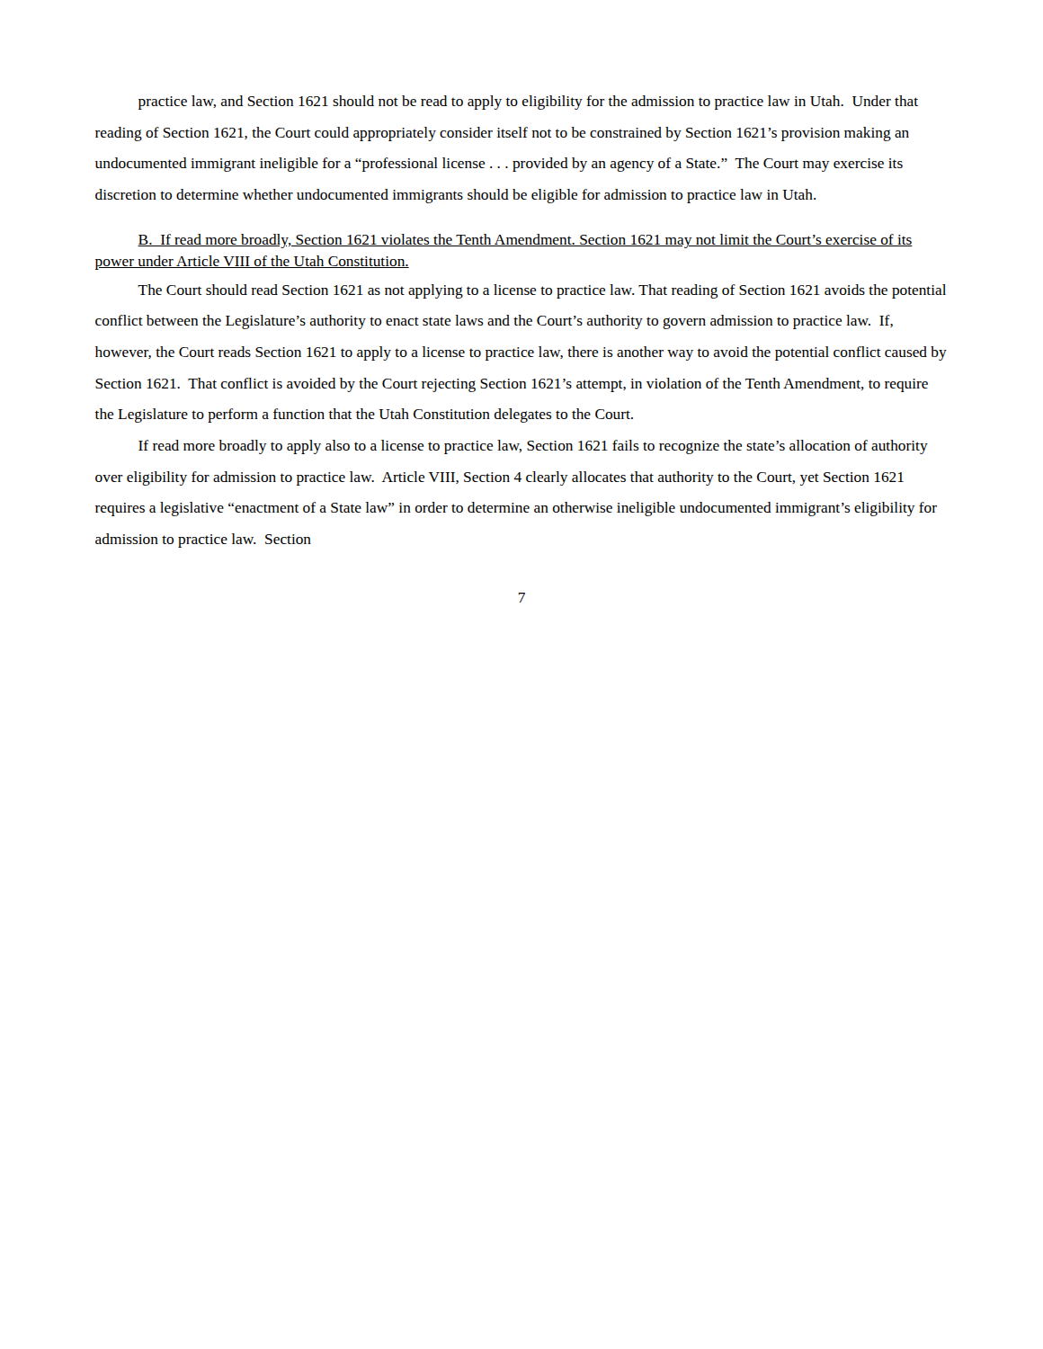practice law, and Section 1621 should not be read to apply to eligibility for the admission to practice law in Utah. Under that reading of Section 1621, the Court could appropriately consider itself not to be constrained by Section 1621’s provision making an undocumented immigrant ineligible for a “professional license . . . provided by an agency of a State.” The Court may exercise its discretion to determine whether undocumented immigrants should be eligible for admission to practice law in Utah.
B. If read more broadly, Section 1621 violates the Tenth Amendment. Section 1621 may not limit the Court’s exercise of its power under Article VIII of the Utah Constitution.
The Court should read Section 1621 as not applying to a license to practice law. That reading of Section 1621 avoids the potential conflict between the Legislature’s authority to enact state laws and the Court’s authority to govern admission to practice law. If, however, the Court reads Section 1621 to apply to a license to practice law, there is another way to avoid the potential conflict caused by Section 1621. That conflict is avoided by the Court rejecting Section 1621’s attempt, in violation of the Tenth Amendment, to require the Legislature to perform a function that the Utah Constitution delegates to the Court.
If read more broadly to apply also to a license to practice law, Section 1621 fails to recognize the state’s allocation of authority over eligibility for admission to practice law. Article VIII, Section 4 clearly allocates that authority to the Court, yet Section 1621 requires a legislative “enactment of a State law” in order to determine an otherwise ineligible undocumented immigrant’s eligibility for admission to practice law. Section
7